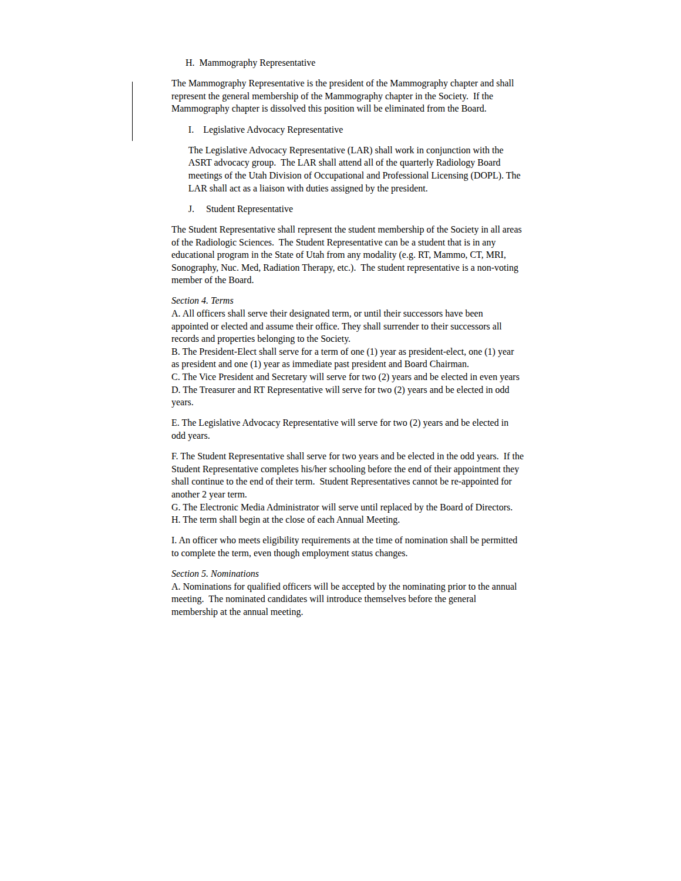H. Mammography Representative
The Mammography Representative is the president of the Mammography chapter and shall represent the general membership of the Mammography chapter in the Society. If the Mammography chapter is dissolved this position will be eliminated from the Board.
I. Legislative Advocacy Representative
The Legislative Advocacy Representative (LAR) shall work in conjunction with the ASRT advocacy group. The LAR shall attend all of the quarterly Radiology Board meetings of the Utah Division of Occupational and Professional Licensing (DOPL). The LAR shall act as a liaison with duties assigned by the president.
J. Student Representative
The Student Representative shall represent the student membership of the Society in all areas of the Radiologic Sciences. The Student Representative can be a student that is in any educational program in the State of Utah from any modality (e.g. RT, Mammo, CT, MRI, Sonography, Nuc. Med, Radiation Therapy, etc.). The student representative is a non-voting member of the Board.
Section 4. Terms
A. All officers shall serve their designated term, or until their successors have been
appointed or elected and assume their office. They shall surrender to their successors all records and properties belonging to the Society.
B. The President-Elect shall serve for a term of one (1) year as president-elect, one (1) year as president and one (1) year as immediate past president and Board Chairman.
C. The Vice President and Secretary will serve for two (2) years and be elected in even years
D. The Treasurer and RT Representative will serve for two (2) years and be elected in odd years.
E. The Legislative Advocacy Representative will serve for two (2) years and be elected in odd years.
F. The Student Representative shall serve for two years and be elected in the odd years. If the Student Representative completes his/her schooling before the end of their appointment they shall continue to the end of their term. Student Representatives cannot be re-appointed for another 2 year term.
G. The Electronic Media Administrator will serve until replaced by the Board of Directors.
H. The term shall begin at the close of each Annual Meeting.
I. An officer who meets eligibility requirements at the time of nomination shall be permitted to complete the term, even though employment status changes.
Section 5. Nominations
A. Nominations for qualified officers will be accepted by the nominating prior to the annual meeting. The nominated candidates will introduce themselves before the general membership at the annual meeting.